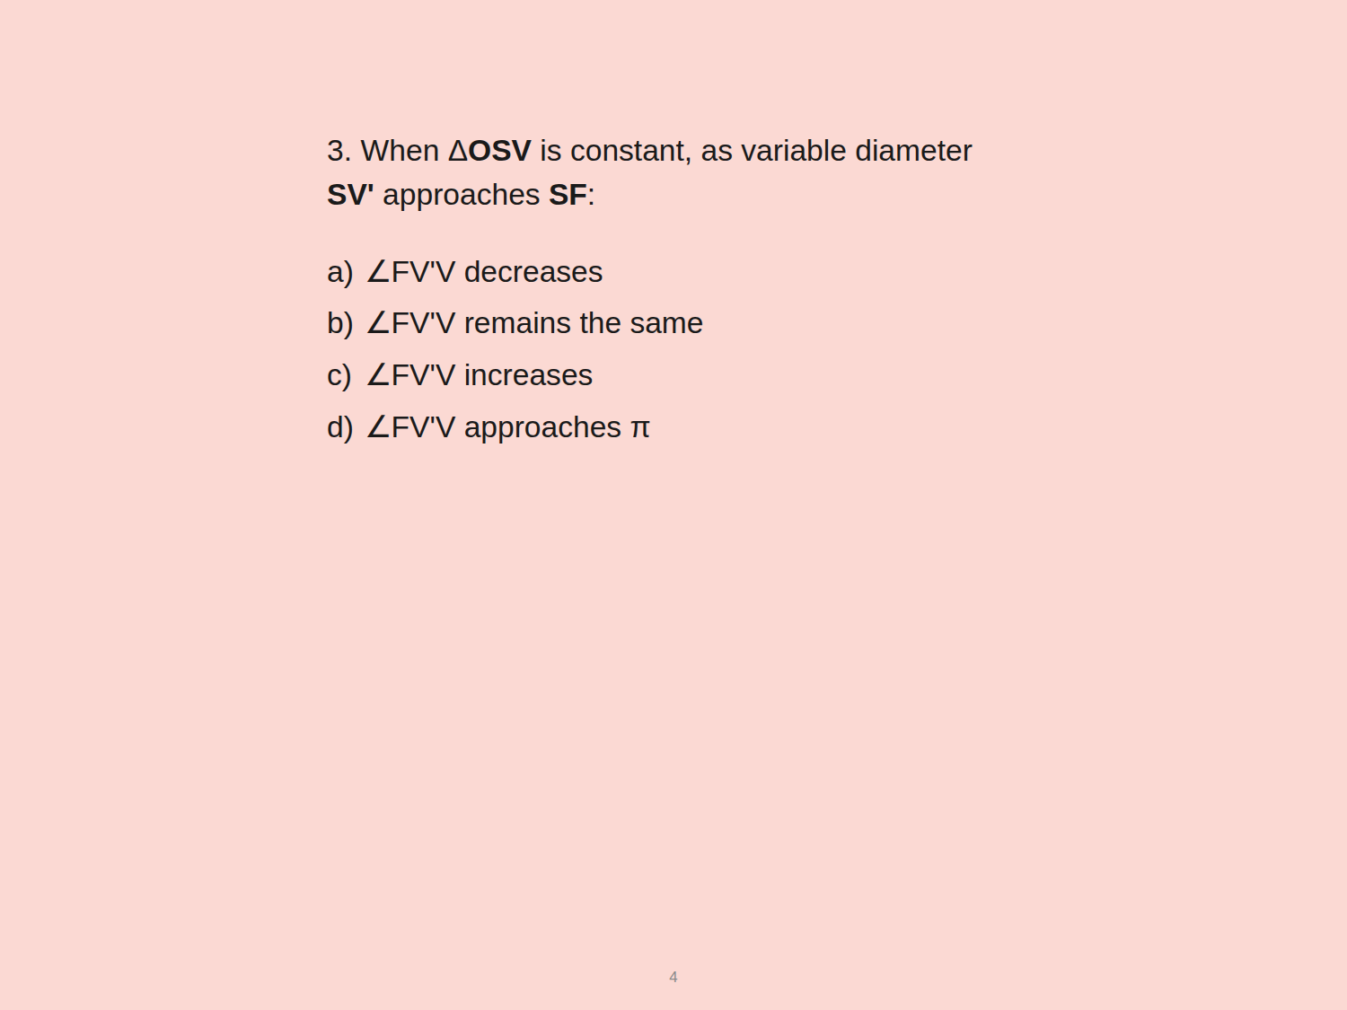3. When ΔOSV is constant, as variable diameter SV' approaches SF:
a)∠FV'V decreases
b)∠FV'V remains the same
c)∠FV'V increases
d)∠FV'V approaches π
4